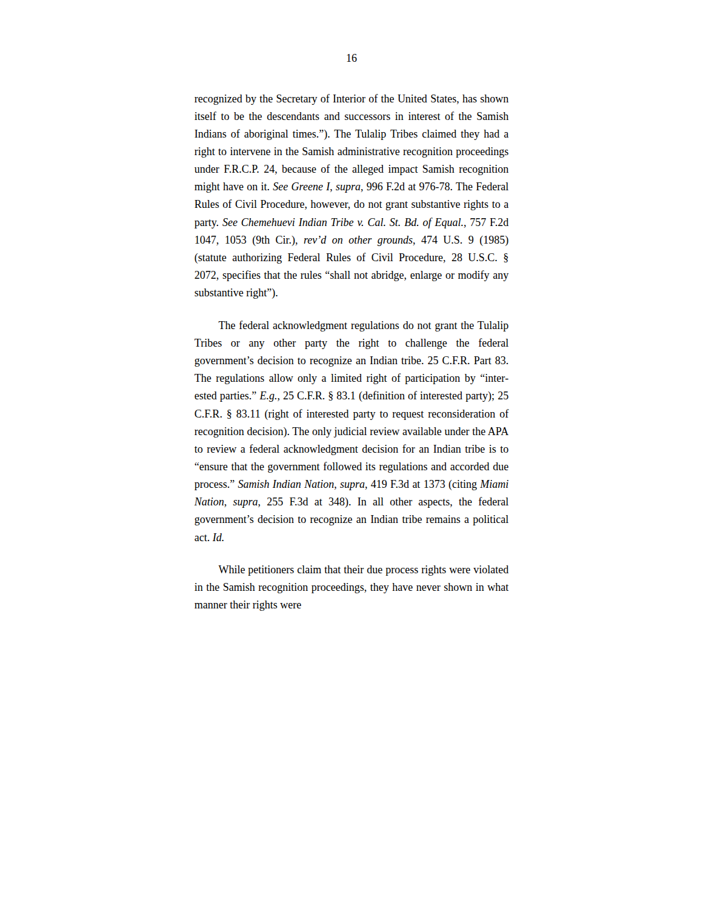16
recognized by the Secretary of Interior of the United States, has shown itself to be the descendants and successors in interest of the Samish Indians of aboriginal times.”). The Tulalip Tribes claimed they had a right to intervene in the Samish administrative recognition proceedings under F.R.C.P. 24, because of the alleged impact Samish recognition might have on it. See Greene I, supra, 996 F.2d at 976-78. The Federal Rules of Civil Procedure, however, do not grant substantive rights to a party. See Chemehuevi Indian Tribe v. Cal. St. Bd. of Equal., 757 F.2d 1047, 1053 (9th Cir.), rev’d on other grounds, 474 U.S. 9 (1985) (statute authorizing Federal Rules of Civil Procedure, 28 U.S.C. § 2072, specifies that the rules “shall not abridge, enlarge or modify any substantive right”).
The federal acknowledgment regulations do not grant the Tulalip Tribes or any other party the right to challenge the federal government’s decision to recognize an Indian tribe. 25 C.F.R. Part 83. The regulations allow only a limited right of participation by “interested parties.” E.g., 25 C.F.R. § 83.1 (definition of interested party); 25 C.F.R. § 83.11 (right of interested party to request reconsideration of recognition decision). The only judicial review available under the APA to review a federal acknowledgment decision for an Indian tribe is to “ensure that the government followed its regulations and accorded due process.” Samish Indian Nation, supra, 419 F.3d at 1373 (citing Miami Nation, supra, 255 F.3d at 348). In all other aspects, the federal government’s decision to recognize an Indian tribe remains a political act. Id.
While petitioners claim that their due process rights were violated in the Samish recognition proceedings, they have never shown in what manner their rights were